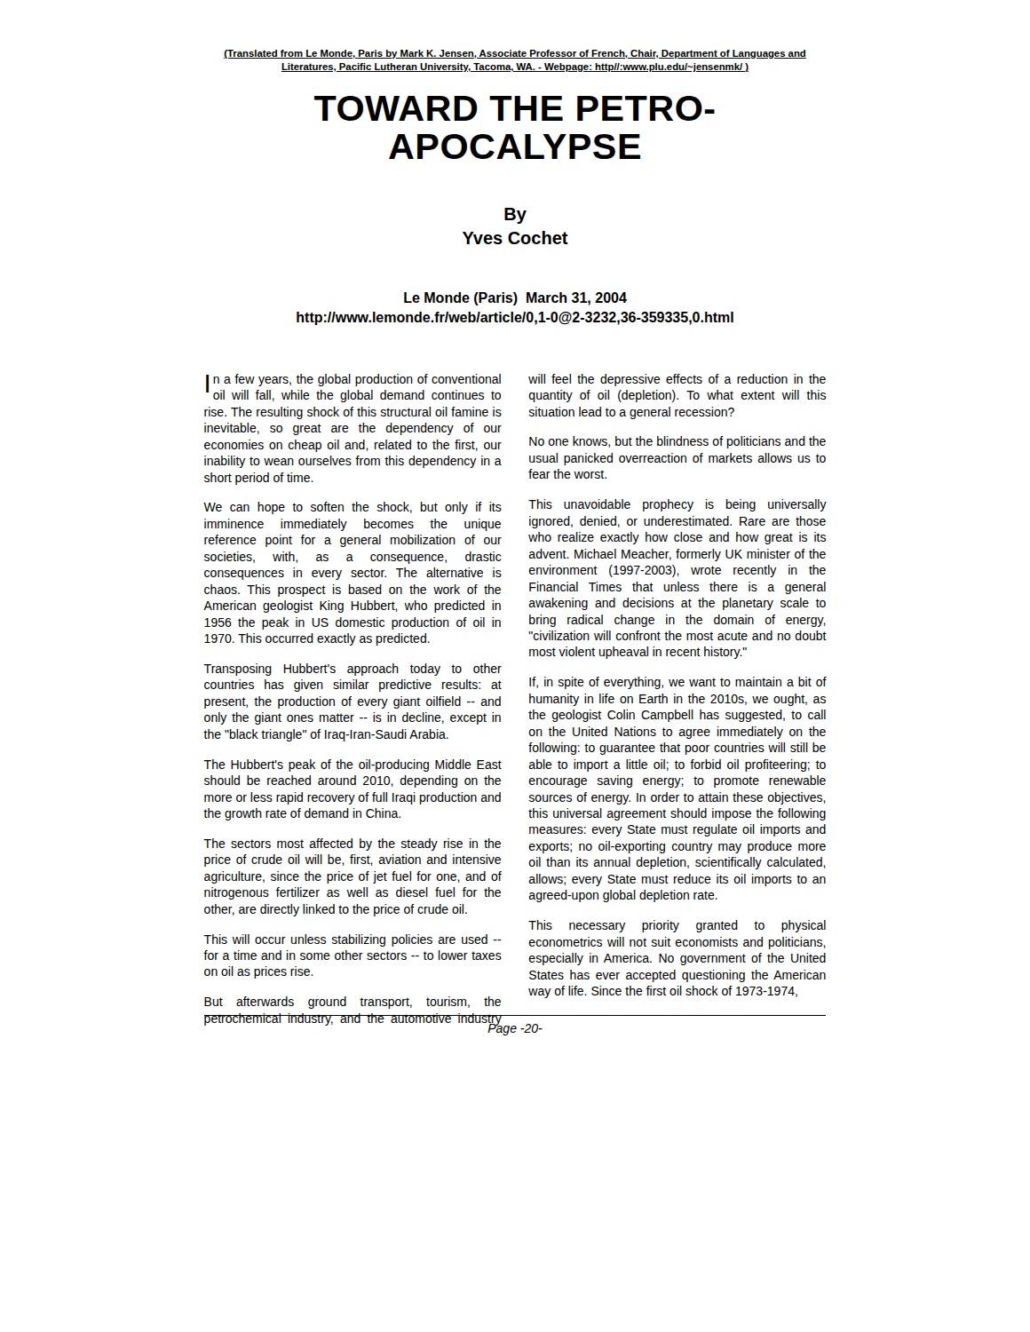(Translated from Le Monde, Paris by Mark K. Jensen, Associate Professor of French, Chair, Department of Languages and Literatures, Pacific Lutheran University, Tacoma, WA. - Webpage: http//:www.plu.edu/~jensenmk/ )
TOWARD THE PETRO-APOCALYPSE
By
Yves Cochet
Le Monde (Paris) March 31, 2004
http://www.lemonde.fr/web/article/0,1-0@2-3232,36-359335,0.html
In a few years, the global production of conventional oil will fall, while the global demand continues to rise. The resulting shock of this structural oil famine is inevitable, so great are the dependency of our economies on cheap oil and, related to the first, our inability to wean ourselves from this dependency in a short period of time.
We can hope to soften the shock, but only if its imminence immediately becomes the unique reference point for a general mobilization of our societies, with, as a consequence, drastic consequences in every sector. The alternative is chaos. This prospect is based on the work of the American geologist King Hubbert, who predicted in 1956 the peak in US domestic production of oil in 1970. This occurred exactly as predicted.
Transposing Hubbert's approach today to other countries has given similar predictive results: at present, the production of every giant oilfield -- and only the giant ones matter -- is in decline, except in the "black triangle" of Iraq-Iran-Saudi Arabia.
The Hubbert's peak of the oil-producing Middle East should be reached around 2010, depending on the more or less rapid recovery of full Iraqi production and the growth rate of demand in China.
The sectors most affected by the steady rise in the price of crude oil will be, first, aviation and intensive agriculture, since the price of jet fuel for one, and of nitrogenous fertilizer as well as diesel fuel for the other, are directly linked to the price of crude oil.
This will occur unless stabilizing policies are used -- for a time and in some other sectors -- to lower taxes on oil as prices rise.
But afterwards ground transport, tourism, the petrochemical industry, and the automotive industry will feel the depressive effects of a reduction in the quantity of oil (depletion). To what extent will this situation lead to a general recession?
No one knows, but the blindness of politicians and the usual panicked overreaction of markets allows us to fear the worst.
This unavoidable prophecy is being universally ignored, denied, or underestimated. Rare are those who realize exactly how close and how great is its advent. Michael Meacher, formerly UK minister of the environment (1997-2003), wrote recently in the Financial Times that unless there is a general awakening and decisions at the planetary scale to bring radical change in the domain of energy, "civilization will confront the most acute and no doubt most violent upheaval in recent history."
If, in spite of everything, we want to maintain a bit of humanity in life on Earth in the 2010s, we ought, as the geologist Colin Campbell has suggested, to call on the United Nations to agree immediately on the following: to guarantee that poor countries will still be able to import a little oil; to forbid oil profiteering; to encourage saving energy; to promote renewable sources of energy. In order to attain these objectives, this universal agreement should impose the following measures: every State must regulate oil imports and exports; no oil-exporting country may produce more oil than its annual depletion, scientifically calculated, allows; every State must reduce its oil imports to an agreed-upon global depletion rate.
This necessary priority granted to physical econometrics will not suit economists and politicians, especially in America. No government of the United States has ever accepted questioning the American way of life. Since the first oil shock of 1973-1974,
Page -20-